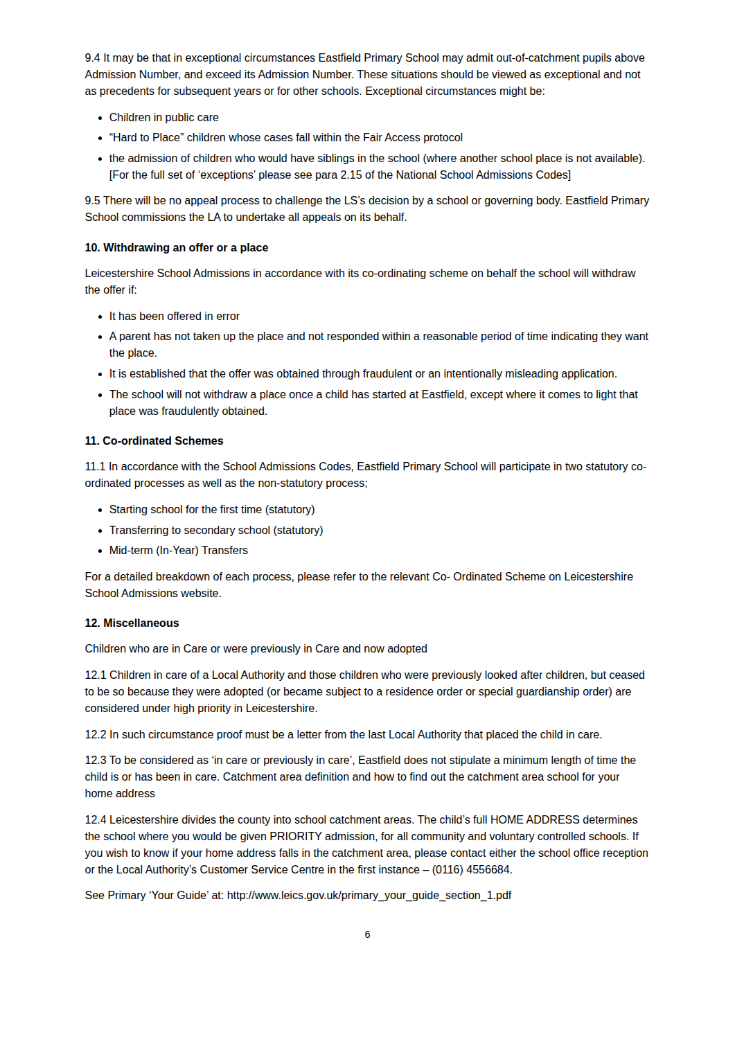9.4 It may be that in exceptional circumstances Eastfield Primary School may admit out-of-catchment pupils above Admission Number, and exceed its Admission Number. These situations should be viewed as exceptional and not as precedents for subsequent years or for other schools. Exceptional circumstances might be:
Children in public care
“Hard to Place” children whose cases fall within the Fair Access protocol
the admission of children who would have siblings in the school (where another school place is not available). [For the full set of ‘exceptions’ please see para 2.15 of the National School Admissions Codes]
9.5 There will be no appeal process to challenge the LS’s decision by a school or governing body. Eastfield Primary School commissions the LA to undertake all appeals on its behalf.
10. Withdrawing an offer or a place
Leicestershire School Admissions in accordance with its co-ordinating scheme on behalf the school will withdraw the offer if:
It has been offered in error
A parent has not taken up the place and not responded within a reasonable period of time indicating they want the place.
It is established that the offer was obtained through fraudulent or an intentionally misleading application.
The school will not withdraw a place once a child has started at Eastfield, except where it comes to light that place was fraudulently obtained.
11. Co-ordinated Schemes
11.1 In accordance with the School Admissions Codes, Eastfield Primary School will participate in two statutory co-ordinated processes as well as the non-statutory process;
Starting school for the first time (statutory)
Transferring to secondary school (statutory)
Mid-term (In-Year) Transfers
For a detailed breakdown of each process, please refer to the relevant Co- Ordinated Scheme on Leicestershire School Admissions website.
12. Miscellaneous
Children who are in Care or were previously in Care and now adopted
12.1 Children in care of a Local Authority and those children who were previously looked after children, but ceased to be so because they were adopted (or became subject to a residence order or special guardianship order) are considered under high priority in Leicestershire.
12.2 In such circumstance proof must be a letter from the last Local Authority that placed the child in care.
12.3 To be considered as ‘in care or previously in care’, Eastfield does not stipulate a minimum length of time the child is or has been in care. Catchment area definition and how to find out the catchment area school for your home address
12.4 Leicestershire divides the county into school catchment areas. The child’s full HOME ADDRESS determines the school where you would be given PRIORITY admission, for all community and voluntary controlled schools. If you wish to know if your home address falls in the catchment area, please contact either the school office reception or the Local Authority’s Customer Service Centre in the first instance – (0116) 4556684.
See Primary ‘Your Guide’ at: http://www.leics.gov.uk/primary_your_guide_section_1.pdf
6